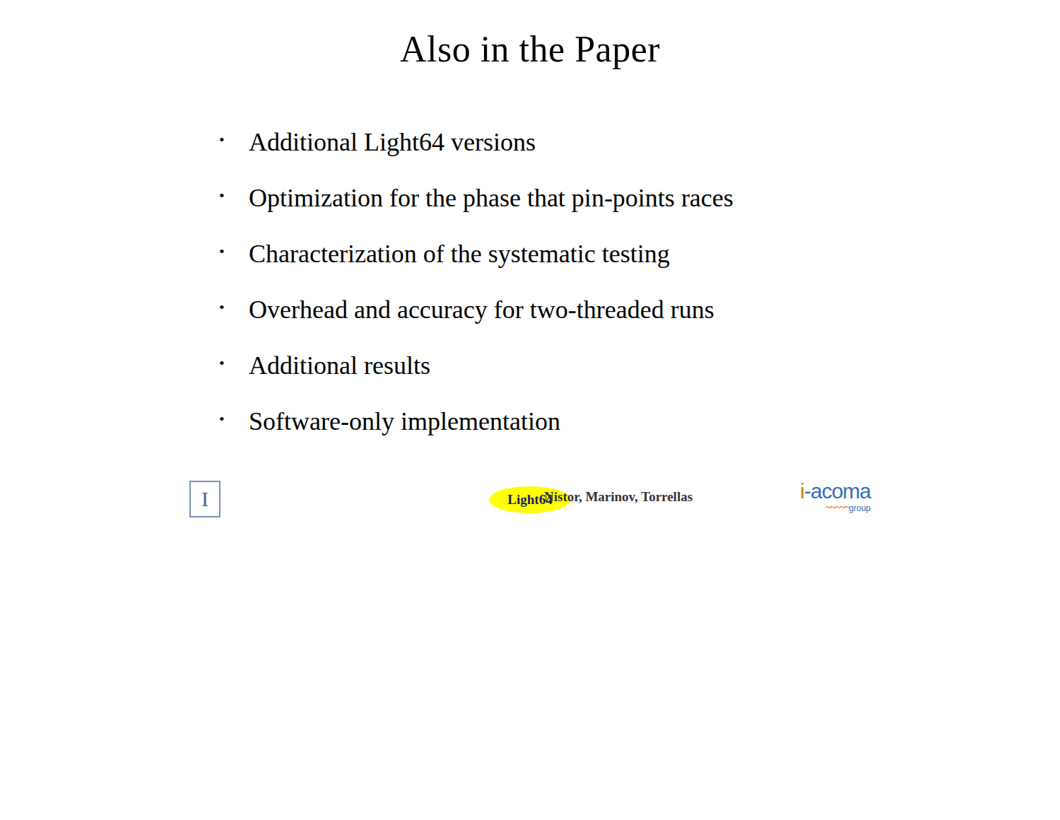Also in the Paper
Additional Light64 versions
Optimization for the phase that pin-points races
Characterization of the systematic testing
Overhead and accuracy for two-threaded runs
Additional results
Software-only implementation
I
Light64
Nistor, Marinov, Torrellas
i-acoma
~~~~~group